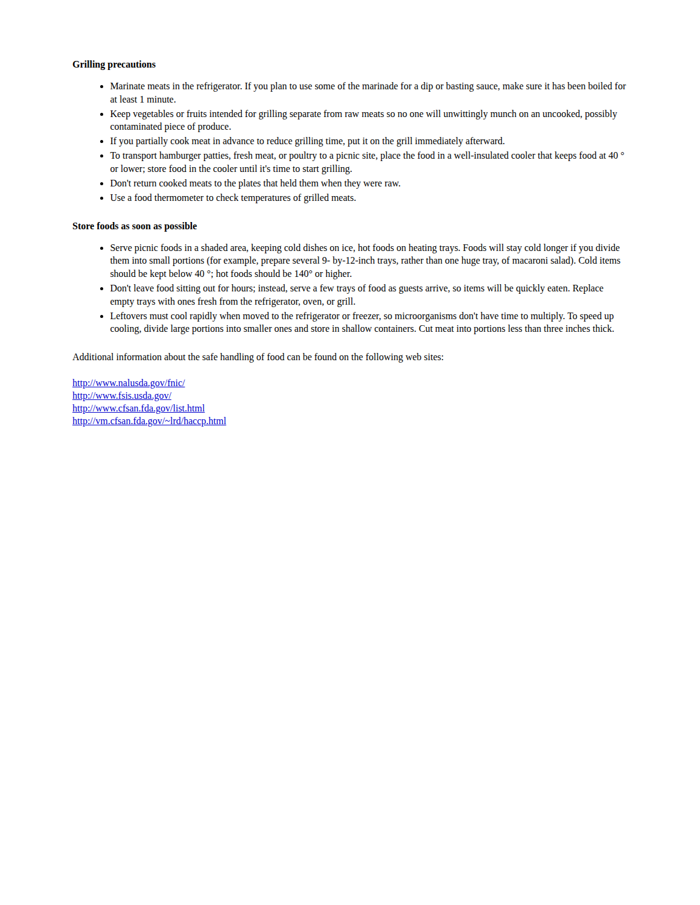Grilling precautions
Marinate meats in the refrigerator. If you plan to use some of the marinade for a dip or basting sauce, make sure it has been boiled for at least 1 minute.
Keep vegetables or fruits intended for grilling separate from raw meats so no one will unwittingly munch on an uncooked, possibly contaminated piece of produce.
If you partially cook meat in advance to reduce grilling time, put it on the grill immediately afterward.
To transport hamburger patties, fresh meat, or poultry to a picnic site, place the food in a well-insulated cooler that keeps food at 40 ° or lower; store food in the cooler until it's time to start grilling.
Don't return cooked meats to the plates that held them when they were raw.
Use a food thermometer to check temperatures of grilled meats.
Store foods as soon as possible
Serve picnic foods in a shaded area, keeping cold dishes on ice, hot foods on heating trays. Foods will stay cold longer if you divide them into small portions (for example, prepare several 9- by-12-inch trays, rather than one huge tray, of macaroni salad). Cold items should be kept below 40 °; hot foods should be 140° or higher.
Don't leave food sitting out for hours; instead, serve a few trays of food as guests arrive, so items will be quickly eaten. Replace empty trays with ones fresh from the refrigerator, oven, or grill.
Leftovers must cool rapidly when moved to the refrigerator or freezer, so microorganisms don't have time to multiply. To speed up cooling, divide large portions into smaller ones and store in shallow containers. Cut meat into portions less than three inches thick.
Additional information about the safe handling of food can be found on the following web sites:
http://www.nalusda.gov/fnic/ http://www.fsis.usda.gov/ http://www.cfsan.fda.gov/list.html http://vm.cfsan.fda.gov/~lrd/haccp.html